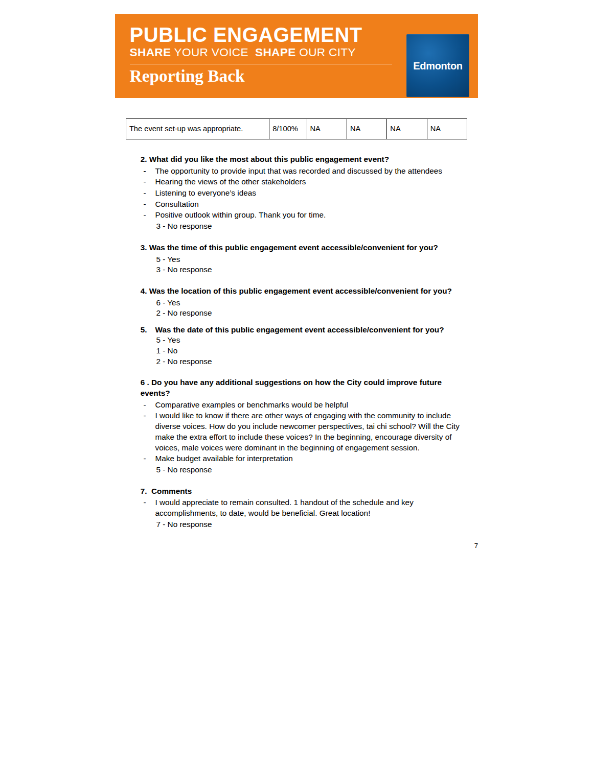PUBLIC ENGAGEMENT
SHARE YOUR VOICE SHAPE OUR CITY
Reporting Back
Edmonton
| The event set-up was appropriate. | 8/100% | NA | NA | NA | NA |
2. What did you like the most about this public engagement event?
The opportunity to provide input that was recorded and discussed by the attendees
Hearing the views of the other stakeholders
Listening to everyone’s ideas
Consultation
Positive outlook within group. Thank you for time.
3 - No response
3. Was the time of this public engagement event accessible/convenient for you?
5 - Yes
3 - No response
4. Was the location of this public engagement event accessible/convenient for you?
6 - Yes
2 - No response
5. Was the date of this public engagement event accessible/convenient for you?
5 - Yes
1 - No
2 - No response
6 . Do you have any additional suggestions on how the City could improve future events?
Comparative examples or benchmarks would be helpful
I would like to know if there are other ways of engaging with the community to include diverse voices. How do you include newcomer perspectives, tai chi school? Will the City make the extra effort to include these voices? In the beginning, encourage diversity of voices, male voices were dominant in the beginning of engagement session.
Make budget available for interpretation
5 - No response
7. Comments
I would appreciate to remain consulted. 1 handout of the schedule and key accomplishments, to date, would be beneficial. Great location!
7 - No response
7